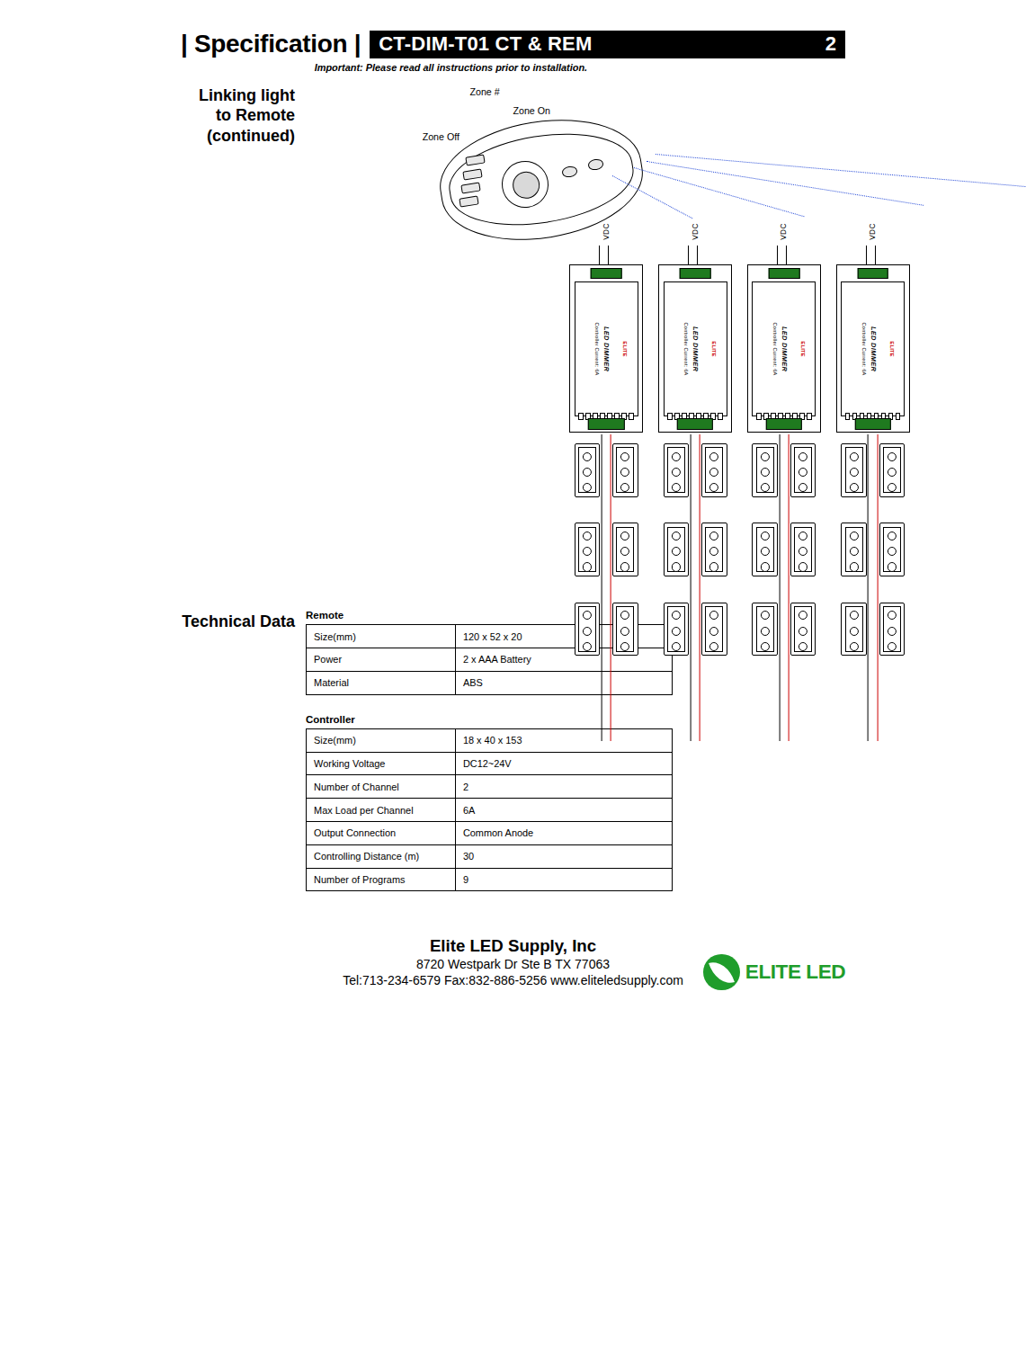| Specification |
CT-DIM-T01 CT & REM 2
Important: Please read all instructions prior to installation.
Linking light
to Remote
(continued)
Zone # Zone On Zone Off
VDC
ELITE LED DIMMER Controller Current: 6A
VDC
ELITE LED DIMMER Controller Current: 6A
VDC
ELITE LED DIMMER Controller Current: 6A
VDC
ELITE LED DIMMER Controller Current: 6A
Technical Data
Remote
| Size(mm) | 120 x 52 x 20 |
| Power | 2 x AAA Battery |
| Material | ABS |
Controller
| Size(mm) | 18 x 40 x 153 |
| Working Voltage | DC12~24V |
| Number of Channel | 2 |
| Max Load per Channel | 6A |
| Output Connection | Common Anode |
| Controlling Distance (m) | 30 |
| Number of Programs | 9 |
Elite LED Supply, Inc
8720 Westpark Dr Ste B TX 77063
Tel:713-234-6579 Fax:832-886-5256 www.eliteledsupply.com
ELITE LED